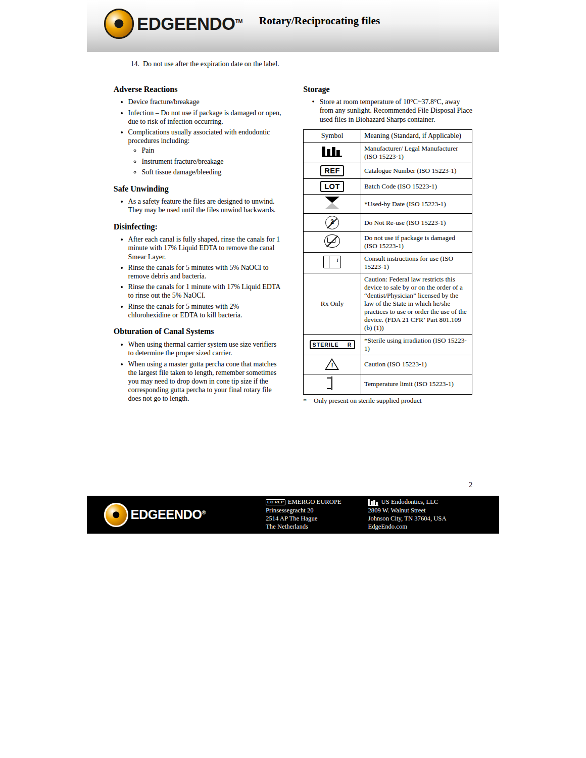EDGE ENDO TM
Rotary/Reciprocating files
14. Do not use after the expiration date on the label.
Adverse Reactions
Device fracture/breakage
Infection – Do not use if package is damaged or open, due to risk of infection occurring.
Complications usually associated with endodontic procedures including:
Pain
Instrument fracture/breakage
Soft tissue damage/bleeding
Safe Unwinding
As a safety feature the files are designed to unwind. They may be used until the files unwind backwards.
Disinfecting:
After each canal is fully shaped, rinse the canals for 1 minute with 17% Liquid EDTA to remove the canal Smear Layer.
Rinse the canals for 5 minutes with 5% NaOCI to remove debris and bacteria.
Rinse the canals for 1 minute with 17% Liquid EDTA to rinse out the 5% NaOCI.
Rinse the canals for 5 minutes with 2% chlorohexidine or EDTA to kill bacteria.
Obturation of Canal Systems
When using thermal carrier system use size verifiers to determine the proper sized carrier.
When using a master gutta percha cone that matches the largest file taken to length, remember sometimes you may need to drop down in cone tip size if the corresponding gutta percha to your final rotary file does not go to length.
Storage
Store at room temperature of 10°C~37.8°C, away from any sunlight. Recommended File Disposal Place used files in Biohazard Sharps container.
| Symbol | Meaning (Standard, if Applicable) |
| | Manufacturer/ Legal Manufacturer (ISO 15223-1) |
| REF | Catalogue Number (ISO 15223-1) |
| LOT | Batch Code (ISO 15223-1) |
| | *Used-by Date (ISO 15223-1) |
| 2 | Do Not Re-use (ISO 15223-1) |
| | Do not use if package is damaged (ISO 15223-1) |
| | Consult instructions for use (ISO 15223-1) |
| Rx Only | Caution: Federal law restricts this device to sale by or on the order of a “dentist/Physician” licensed by the law of the State in which he/she practices to use or order the use of the device. (FDA 21 CFR’ Part 801.109 (b) (1)) |
| STERILE R | *Sterile using irradiation (ISO 15223-1) |
| ! | Caution (ISO 15223-1) |
| | Temperature limit (ISO 15223-1) |
* = Only present on sterile supplied product
2
EDGEENDO®
EC REP EMERGO EUROPE
Prinsessegracht 20
2514 AP The Hague
The Netherlands
US Endodontics, LLC
2809 W. Walnut Street
Johnson City, TN 37604, USA
EdgeEndo.com